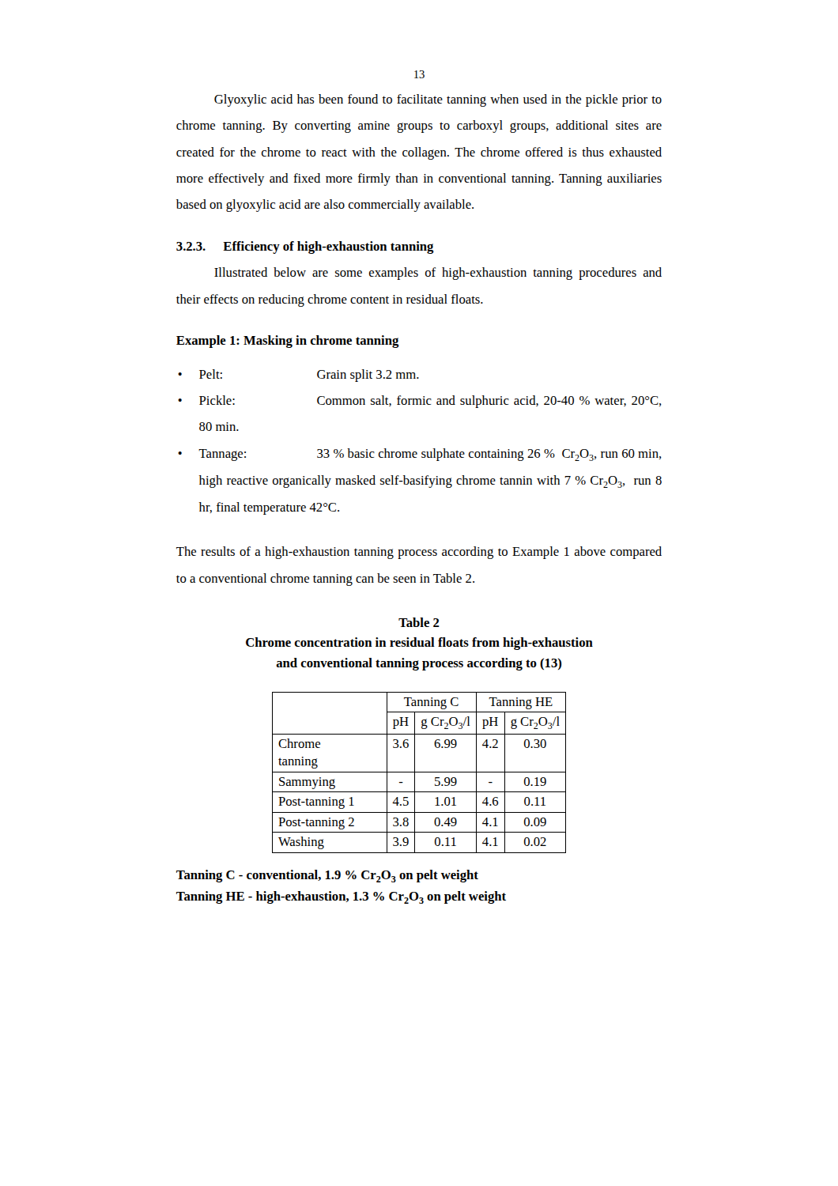13
Glyoxylic acid has been found to facilitate tanning when used in the pickle prior to chrome tanning. By converting amine groups to carboxyl groups, additional sites are created for the chrome to react with the collagen. The chrome offered is thus exhausted more effectively and fixed more firmly than in conventional tanning. Tanning auxiliaries based on glyoxylic acid are also commercially available.
3.2.3. Efficiency of high-exhaustion tanning
Illustrated below are some examples of high-exhaustion tanning procedures and their effects on reducing chrome content in residual floats.
Example 1: Masking in chrome tanning
Pelt: Grain split 3.2 mm.
Pickle: Common salt, formic and sulphuric acid, 20-40 % water, 20°C, 80 min.
Tannage: 33 % basic chrome sulphate containing 26 % Cr2O3, run 60 min, high reactive organically masked self-basifying chrome tannin with 7 % Cr2O3, run 8 hr, final temperature 42°C.
The results of a high-exhaustion tanning process according to Example 1 above compared to a conventional chrome tanning can be seen in Table 2.
Table 2
Chrome concentration in residual floats from high-exhaustion
and conventional tanning process according to (13)
| | Tanning C | Tanning HE |
| pH | g Cr 2 O 3 /l | pH | g Cr 2 O 3 /l |
| Chrome tanning | 3.6 | 6.99 | 4.2 | 0.30 |
| Sammying | - | 5.99 | - | 0.19 |
| Post-tanning 1 | 4.5 | 1.01 | 4.6 | 0.11 |
| Post-tanning 2 | 3.8 | 0.49 | 4.1 | 0.09 |
| Washing | 3.9 | 0.11 | 4.1 | 0.02 |
Tanning C - conventional, 1.9 % Cr2O3 on pelt weight
Tanning HE - high-exhaustion, 1.3 % Cr2O3 on pelt weight